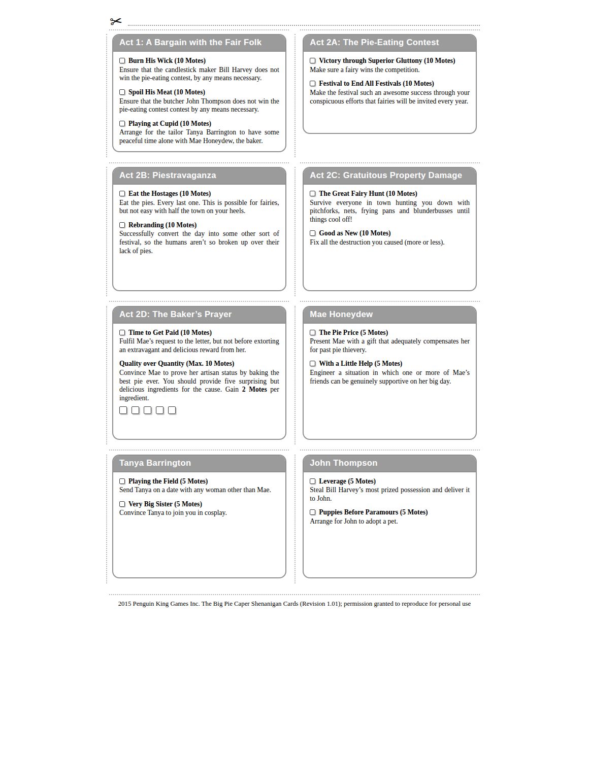✂
Act 1: A Bargain with the Fair Folk
Burn His Wick (10 Motes)
Ensure that the candlestick maker Bill Harvey does not win the pie-eating contest, by any means necessary.
Spoil His Meat (10 Motes)
Ensure that the butcher John Thompson does not win the pie-eating contest contest by any means necessary.
Playing at Cupid (10 Motes)
Arrange for the tailor Tanya Barrington to have some peaceful time alone with Mae Honeydew, the baker.
Act 2A: The Pie-Eating Contest
Victory through Superior Gluttony (10 Motes)
Make sure a fairy wins the competition.
Festival to End All Festivals (10 Motes)
Make the festival such an awesome success through your conspicuous efforts that fairies will be invited every year.
Act 2B: Piestravaganza
Eat the Hostages (10 Motes)
Eat the pies. Every last one. This is possible for fairies, but not easy with half the town on your heels.
Rebranding (10 Motes)
Successfully convert the day into some other sort of festival, so the humans aren’t so broken up over their lack of pies.
Act 2C: Gratuitous Property Damage
The Great Fairy Hunt (10 Motes)
Survive everyone in town hunting you down with pitchforks, nets, frying pans and blunderbusses until things cool off!
Good as New (10 Motes)
Fix all the destruction you caused (more or less).
Act 2D: The Baker’s Prayer
Time to Get Paid (10 Motes)
Fulfil Mae’s request to the letter, but not before extorting an extravagant and delicious reward from her.
Quality over Quantity (Max. 10 Motes)
Convince Mae to prove her artisan status by baking the best pie ever. You should provide five surprising but delicious ingredients for the cause. Gain 2 Motes per ingredient.
Mae Honeydew
The Pie Price (5 Motes)
Present Mae with a gift that adequately compensates her for past pie thievery.
With a Little Help (5 Motes)
Engineer a situation in which one or more of Mae’s friends can be genuinely supportive on her big day.
Tanya Barrington
Playing the Field (5 Motes)
Send Tanya on a date with any woman other than Mae.
Very Big Sister (5 Motes)
Convince Tanya to join you in cosplay.
John Thompson
Leverage (5 Motes)
Steal Bill Harvey’s most prized possession and deliver it to John.
Puppies Before Paramours (5 Motes)
Arrange for John to adopt a pet.
2015 Penguin King Games Inc. The Big Pie Caper Shenanigan Cards (Revision 1.01); permission granted to reproduce for personal use